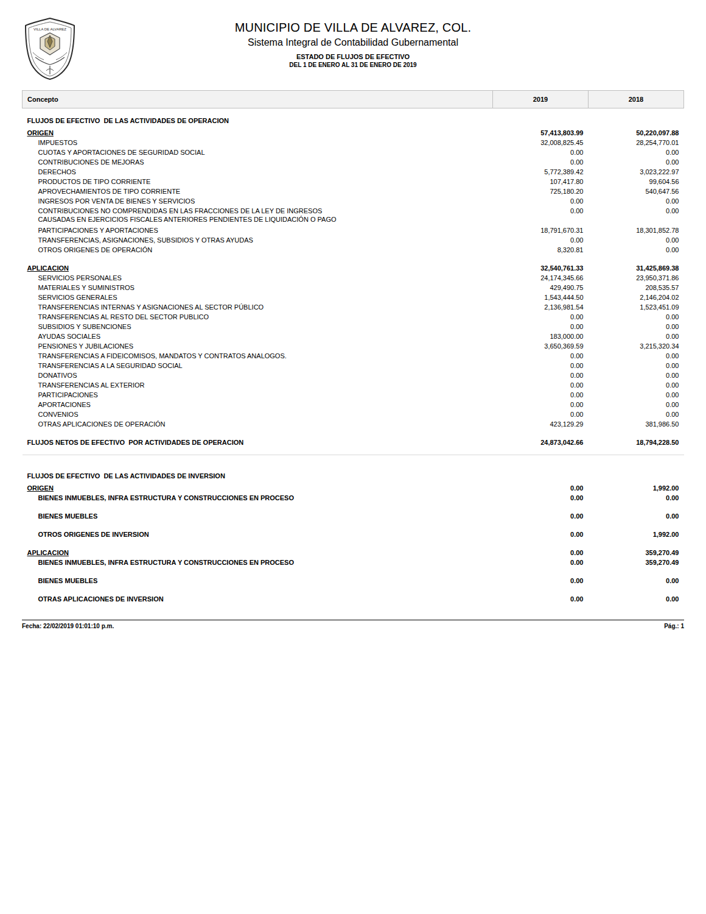VILLA DE ALVAREZ
MUNICIPIO DE VILLA DE ALVAREZ, COL.
Sistema Integral de Contabilidad Gubernamental
ESTADO DE FLUJOS DE EFECTIVO
DEL 1 DE ENERO AL 31 DE ENERO DE 2019
| Concepto | 2019 | 2018 |
| --- | --- | --- |
| FLUJOS DE EFECTIVO DE LAS ACTIVIDADES DE OPERACION |
| ORIGEN | 57,413,803.99 | 50,220,097.88 |
| IMPUESTOS | 32,008,825.45 | 28,254,770.01 |
| CUOTAS Y APORTACIONES DE SEGURIDAD SOCIAL | 0.00 | 0.00 |
| CONTRIBUCIONES DE MEJORAS | 0.00 | 0.00 |
| DERECHOS | 5,772,389.42 | 3,023,222.97 |
| PRODUCTOS DE TIPO CORRIENTE | 107,417.80 | 99,604.56 |
| APROVECHAMIENTOS DE TIPO CORRIENTE | 725,180.20 | 540,647.56 |
| INGRESOS POR VENTA DE BIENES Y SERVICIOS | 0.00 | 0.00 |
| CONTRIBUCIONES NO COMPRENDIDAS EN LAS FRACCIONES DE LA LEY DE INGRESOS CAUSADAS EN EJERCICIOS FISCALES ANTERIORES PENDIENTES DE LIQUIDACIÓN O PAGO | 0.00 | 0.00 |
| PARTICIPACIONES Y APORTACIONES | 18,791,670.31 | 18,301,852.78 |
| TRANSFERENCIAS, ASIGNACIONES, SUBSIDIOS Y OTRAS AYUDAS | 0.00 | 0.00 |
| OTROS ORIGENES DE OPERACIÓN | 8,320.81 | 0.00 |
| APLICACION | 32,540,761.33 | 31,425,869.38 |
| SERVICIOS PERSONALES | 24,174,345.66 | 23,950,371.86 |
| MATERIALES Y SUMINISTROS | 429,490.75 | 208,535.57 |
| SERVICIOS GENERALES | 1,543,444.50 | 2,146,204.02 |
| TRANSFERENCIAS INTERNAS Y ASIGNACIONES AL SECTOR PÚBLICO | 2,136,981.54 | 1,523,451.09 |
| TRANSFERENCIAS AL RESTO DEL SECTOR PUBLICO | 0.00 | 0.00 |
| SUBSIDIOS Y SUBENCIONES | 0.00 | 0.00 |
| AYUDAS SOCIALES | 183,000.00 | 0.00 |
| PENSIONES Y JUBILACIONES | 3,650,369.59 | 3,215,320.34 |
| TRANSFERENCIAS A FIDEICOMISOS, MANDATOS Y CONTRATOS ANALOGOS. | 0.00 | 0.00 |
| TRANSFERENCIAS A LA SEGURIDAD SOCIAL | 0.00 | 0.00 |
| DONATIVOS | 0.00 | 0.00 |
| TRANSFERENCIAS AL EXTERIOR | 0.00 | 0.00 |
| PARTICIPACIONES | 0.00 | 0.00 |
| APORTACIONES | 0.00 | 0.00 |
| CONVENIOS | 0.00 | 0.00 |
| OTRAS APLICACIONES DE OPERACIÓN | 423,129.29 | 381,986.50 |
| FLUJOS NETOS DE EFECTIVO POR ACTIVIDADES DE OPERACION | 24,873,042.66 | 18,794,228.50 |
| FLUJOS DE EFECTIVO DE LAS ACTIVIDADES DE INVERSION |
| ORIGEN | 0.00 | 1,992.00 |
| BIENES INMUEBLES, INFRA ESTRUCTURA Y CONSTRUCCIONES EN PROCESO | 0.00 | 0.00 |
| BIENES MUEBLES | 0.00 | 0.00 |
| OTROS ORIGENES DE INVERSION | 0.00 | 1,992.00 |
| APLICACION | 0.00 | 359,270.49 |
| BIENES INMUEBLES, INFRA ESTRUCTURA Y CONSTRUCCIONES EN PROCESO | 0.00 | 359,270.49 |
| BIENES MUEBLES | 0.00 | 0.00 |
| OTRAS APLICACIONES DE INVERSION | 0.00 | 0.00 |
Fecha: 22/02/2019 01:01:10 p.m.
Pág.: 1